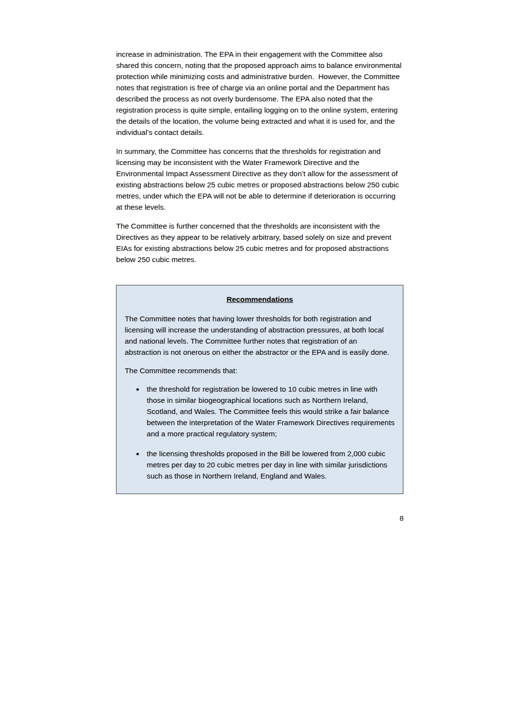increase in administration. The EPA in their engagement with the Committee also shared this concern, noting that the proposed approach aims to balance environmental protection while minimizing costs and administrative burden. However, the Committee notes that registration is free of charge via an online portal and the Department has described the process as not overly burdensome. The EPA also noted that the registration process is quite simple, entailing logging on to the online system, entering the details of the location, the volume being extracted and what it is used for, and the individual’s contact details.
In summary, the Committee has concerns that the thresholds for registration and licensing may be inconsistent with the Water Framework Directive and the Environmental Impact Assessment Directive as they don’t allow for the assessment of existing abstractions below 25 cubic metres or proposed abstractions below 250 cubic metres, under which the EPA will not be able to determine if deterioration is occurring at these levels.
The Committee is further concerned that the thresholds are inconsistent with the Directives as they appear to be relatively arbitrary, based solely on size and prevent EIAs for existing abstractions below 25 cubic metres and for proposed abstractions below 250 cubic metres.
Recommendations
The Committee notes that having lower thresholds for both registration and licensing will increase the understanding of abstraction pressures, at both local and national levels. The Committee further notes that registration of an abstraction is not onerous on either the abstractor or the EPA and is easily done.
The Committee recommends that:
the threshold for registration be lowered to 10 cubic metres in line with those in similar biogeographical locations such as Northern Ireland, Scotland, and Wales. The Committee feels this would strike a fair balance between the interpretation of the Water Framework Directives requirements and a more practical regulatory system;
the licensing thresholds proposed in the Bill be lowered from 2,000 cubic metres per day to 20 cubic metres per day in line with similar jurisdictions such as those in Northern Ireland, England and Wales.
8